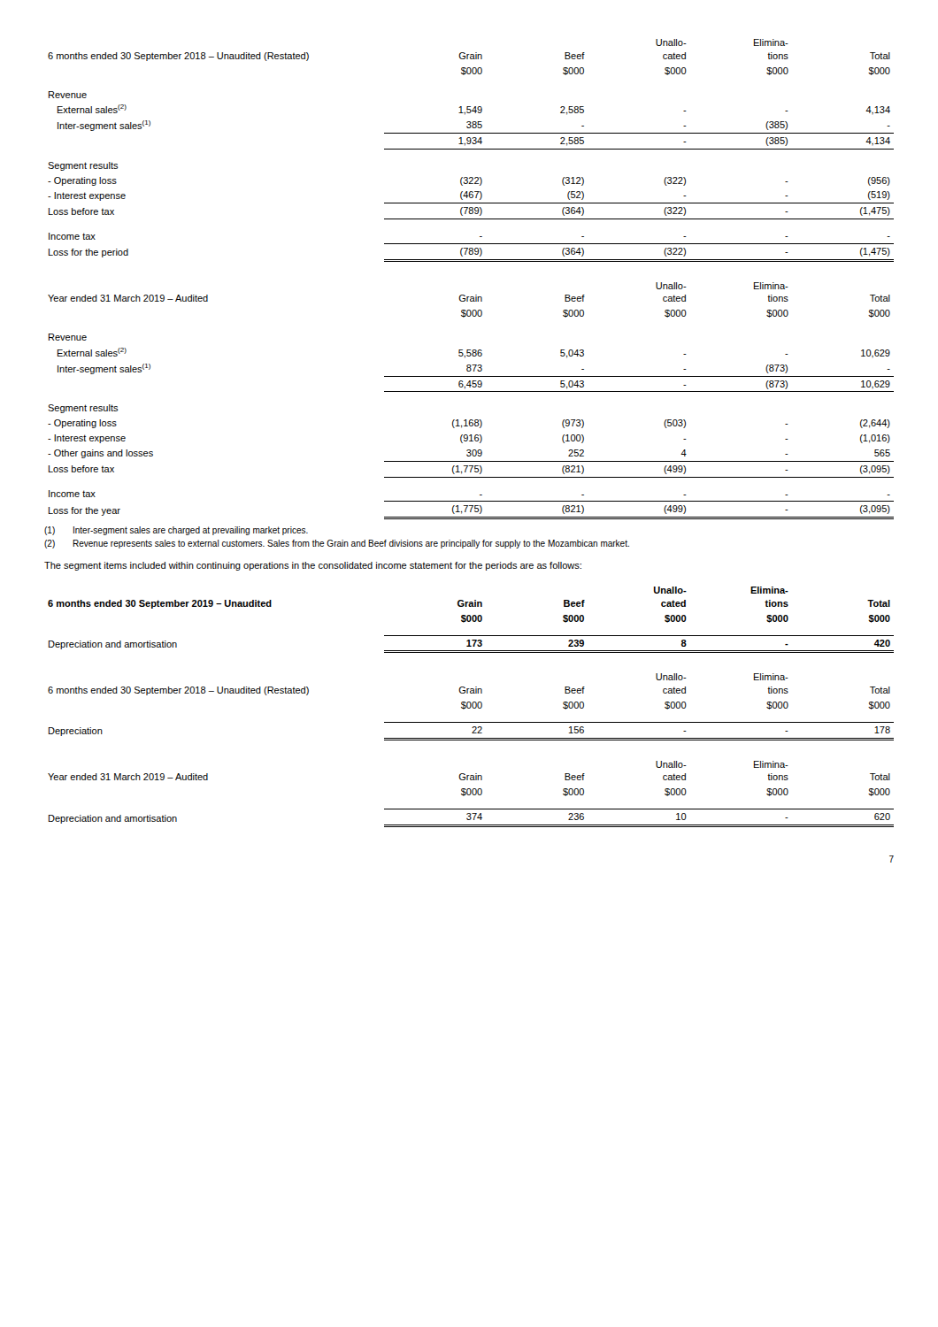| 6 months ended 30 September 2018 – Unaudited (Restated) | Grain | Beef | Unallo- cated | Elimina- tions | Total |
| | $000 | $000 | $000 | $000 | $000 |
| Revenue | | | | | |
| External sales (2) | 1,549 | 2,585 | - | - | 4,134 |
| Inter-segment sales (1) | 385 | - | - | (385) | - |
| | 1,934 | 2,585 | - | (385) | 4,134 |
| Segment results | | | | | |
| - Operating loss | (322) | (312) | (322) | - | (956) |
| - Interest expense | (467) | (52) | - | - | (519) |
| Loss before tax | (789) | (364) | (322) | - | (1,475) |
| Income tax | - | - | - | - | - |
| Loss for the period | (789) | (364) | (322) | - | (1,475) |
| Year ended 31 March 2019 – Audited | Grain | Beef | Unallo- cated | Elimina- tions | Total |
| | $000 | $000 | $000 | $000 | $000 |
| Revenue | | | | | |
| External sales (2) | 5,586 | 5,043 | - | - | 10,629 |
| Inter-segment sales (1) | 873 | - | - | (873) | - |
| | 6,459 | 5,043 | - | (873) | 10,629 |
| Segment results | | | | | |
| - Operating loss | (1,168) | (973) | (503) | - | (2,644) |
| - Interest expense | (916) | (100) | - | - | (1,016) |
| - Other gains and losses | 309 | 252 | 4 | - | 565 |
| Loss before tax | (1,775) | (821) | (499) | - | (3,095) |
| Income tax | - | - | - | - | - |
| Loss for the year | (1,775) | (821) | (499) | - | (3,095) |
| (1) | Inter-segment sales are charged at prevailing market prices. |
| (2) | Revenue represents sales to external customers. Sales from the Grain and Beef divisions are principally for supply to the Mozambican market. |
The segment items included within continuing operations in the consolidated income statement for the periods are as follows:
| 6 months ended 30 September 2019 – Unaudited | Grain | Beef | Unallo- cated | Elimina- tions | Total |
| | $000 | $000 | $000 | $000 | $000 |
| Depreciation and amortisation | 173 | 239 | 8 | - | 420 |
| 6 months ended 30 September 2018 – Unaudited (Restated) | Grain | Beef | Unallo- cated | Elimina- tions | Total |
| | $000 | $000 | $000 | $000 | $000 |
| Depreciation | 22 | 156 | - | - | 178 |
| Year ended 31 March 2019 – Audited | Grain | Beef | Unallo- cated | Elimina- tions | Total |
| | $000 | $000 | $000 | $000 | $000 |
| Depreciation and amortisation | 374 | 236 | 10 | - | 620 |
7